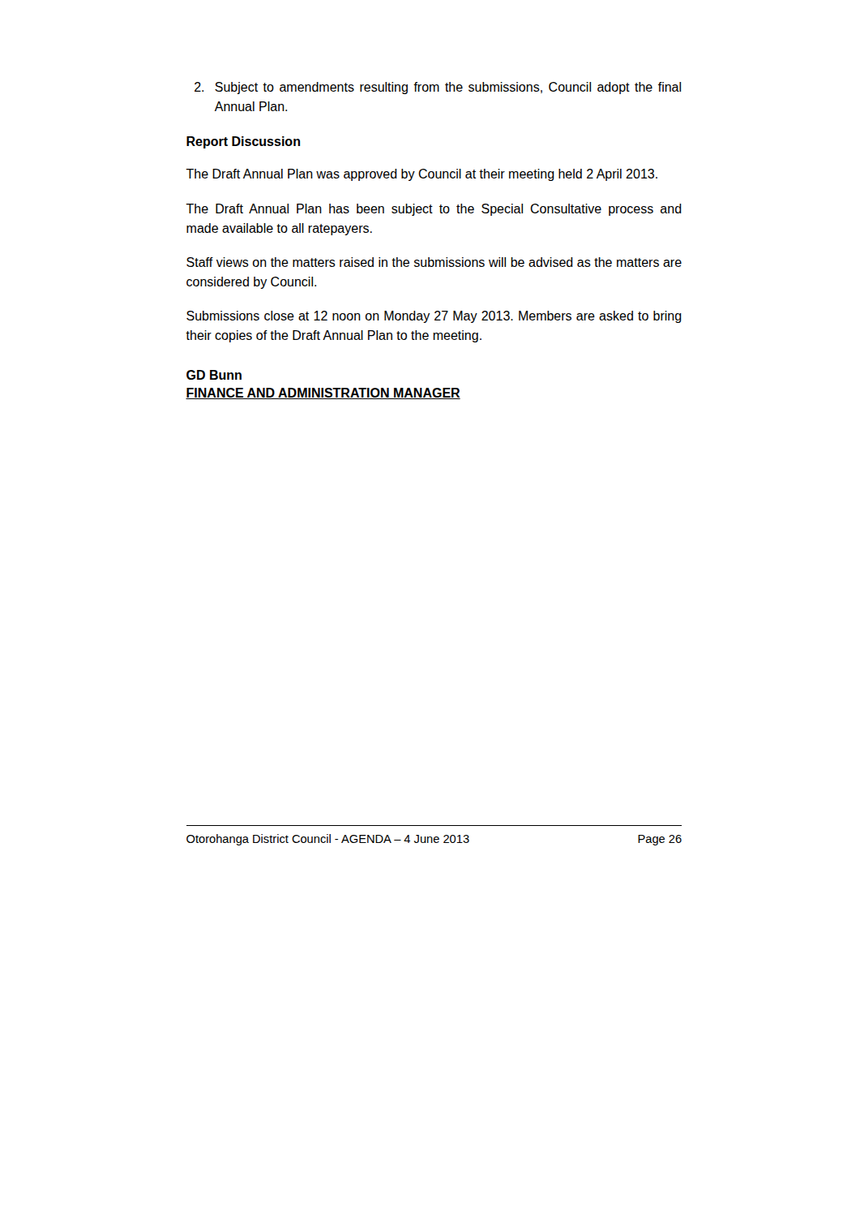2.
Subject to amendments resulting from the submissions, Council adopt the final Annual Plan.
Report Discussion
The Draft Annual Plan was approved by Council at their meeting held 2 April 2013.
The Draft Annual Plan has been subject to the Special Consultative process and made available to all ratepayers.
Staff views on the matters raised in the submissions will be advised as the matters are considered by Council.
Submissions close at 12 noon on Monday 27 May 2013. Members are asked to bring their copies of the Draft Annual Plan to the meeting.
GD Bunn
FINANCE AND ADMINISTRATION MANAGER
Otorohanga District Council - AGENDA – 4 June 2013
Page 26